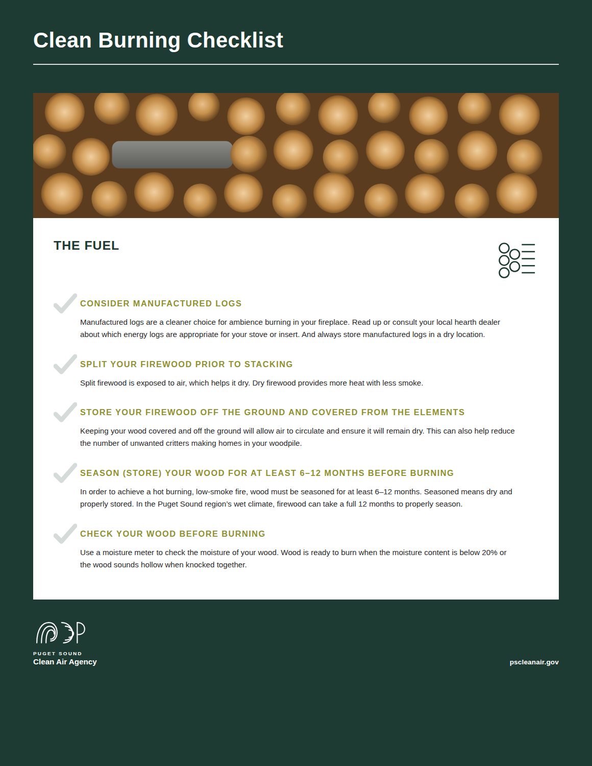Clean Burning Checklist
The Fuel
Consider Manufactured Logs
Manufactured logs are a cleaner choice for ambience burning in your fireplace. Read up or consult your local hearth dealer about which energy logs are appropriate for your stove or insert. And always store manufactured logs in a dry location.
Split Your Firewood Prior to Stacking
Split firewood is exposed to air, which helps it dry. Dry firewood provides more heat with less smoke.
Store Your Firewood Off the Ground and Covered From the Elements
Keeping your wood covered and off the ground will allow air to circulate and ensure it will remain dry. This can also help reduce the number of unwanted critters making homes in your woodpile.
Season (Store) Your Wood for at Least 6–12 Months Before Burning
In order to achieve a hot burning, low-smoke fire, wood must be seasoned for at least 6–12 months. Seasoned means dry and properly stored. In the Puget Sound region’s wet climate, firewood can take a full 12 months to properly season.
Check Your Wood Before Burning
Use a moisture meter to check the moisture of your wood. Wood is ready to burn when the moisture content is below 20% or the wood sounds hollow when knocked together.
PUGET SOUND
Clean Air Agency
pscleanair.gov